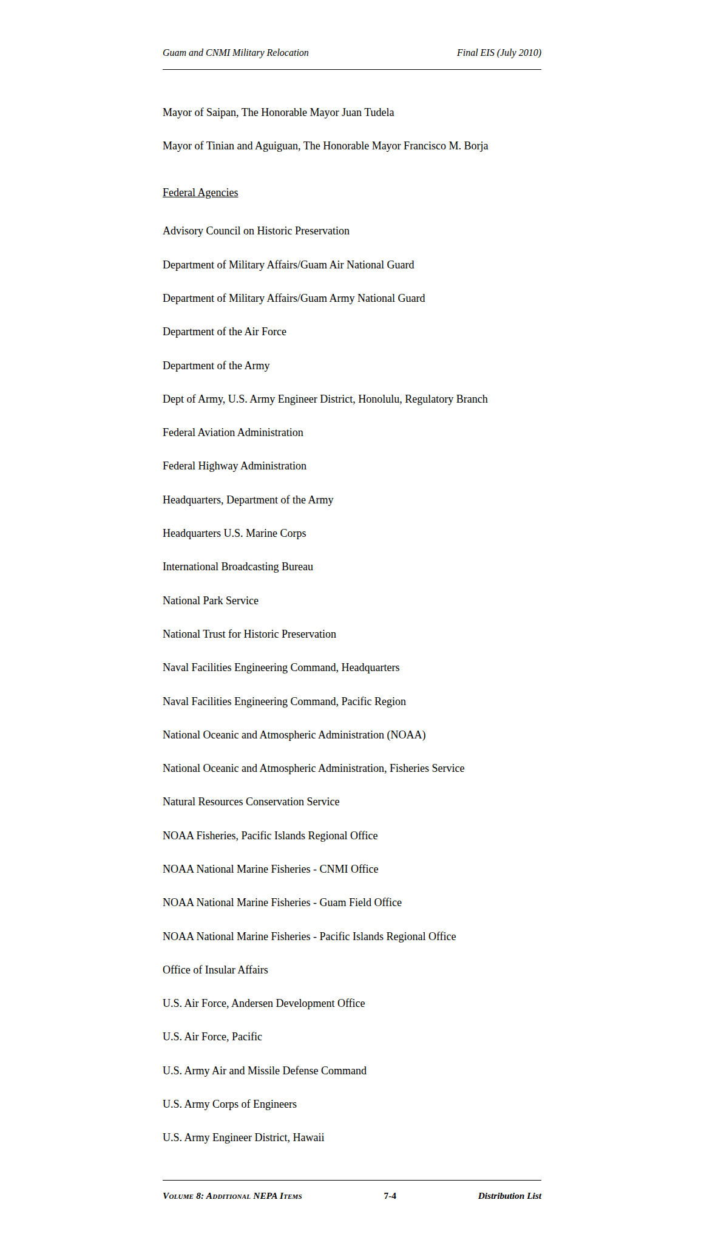Guam and CNMI Military Relocation
Final EIS (July 2010)
Mayor of Saipan, The Honorable Mayor Juan Tudela
Mayor of Tinian and Aguiguan, The Honorable Mayor Francisco M. Borja
Federal Agencies
Advisory Council on Historic Preservation
Department of Military Affairs/Guam Air National Guard
Department of Military Affairs/Guam Army National Guard
Department of the Air Force
Department of the Army
Dept of Army, U.S. Army Engineer District, Honolulu, Regulatory Branch
Federal Aviation Administration
Federal Highway Administration
Headquarters, Department of the Army
Headquarters U.S. Marine Corps
International Broadcasting Bureau
National Park Service
National Trust for Historic Preservation
Naval Facilities Engineering Command, Headquarters
Naval Facilities Engineering Command, Pacific Region
National Oceanic and Atmospheric Administration (NOAA)
National Oceanic and Atmospheric Administration, Fisheries Service
Natural Resources Conservation Service
NOAA Fisheries, Pacific Islands Regional Office
NOAA National Marine Fisheries - CNMI Office
NOAA National Marine Fisheries - Guam Field Office
NOAA National Marine Fisheries - Pacific Islands Regional Office
Office of Insular Affairs
U.S. Air Force, Andersen Development Office
U.S. Air Force, Pacific
U.S. Army Air and Missile Defense Command
U.S. Army Corps of Engineers
U.S. Army Engineer District, Hawaii
Volume 8: Additional NEPA Items
7-4
Distribution List